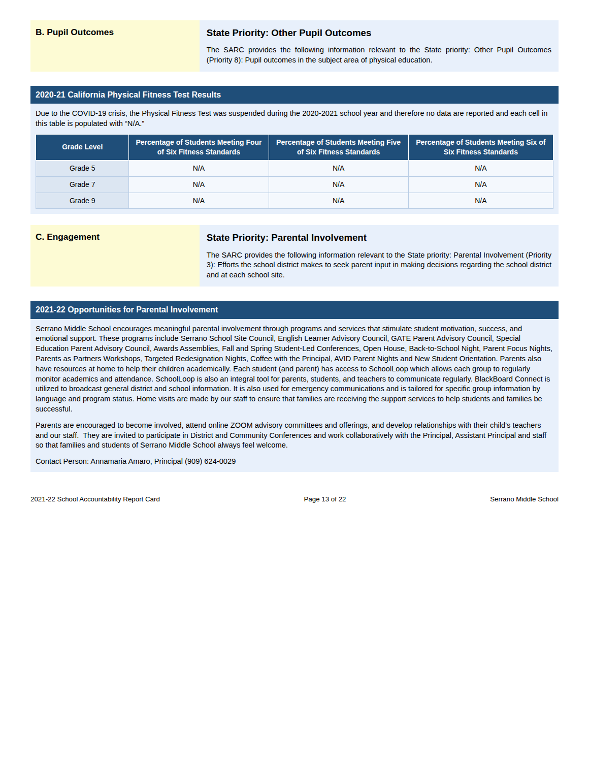B. Pupil Outcomes
State Priority: Other Pupil Outcomes
The SARC provides the following information relevant to the State priority: Other Pupil Outcomes (Priority 8): Pupil outcomes in the subject area of physical education.
2020-21 California Physical Fitness Test Results
Due to the COVID-19 crisis, the Physical Fitness Test was suspended during the 2020-2021 school year and therefore no data are reported and each cell in this table is populated with “N/A.”
| Grade Level | Percentage of Students Meeting Four of Six Fitness Standards | Percentage of Students Meeting Five of Six Fitness Standards | Percentage of Students Meeting Six of Six Fitness Standards |
| --- | --- | --- | --- |
| Grade 5 | N/A | N/A | N/A |
| Grade 7 | N/A | N/A | N/A |
| Grade 9 | N/A | N/A | N/A |
C. Engagement
State Priority: Parental Involvement
The SARC provides the following information relevant to the State priority: Parental Involvement (Priority 3): Efforts the school district makes to seek parent input in making decisions regarding the school district and at each school site.
2021-22 Opportunities for Parental Involvement
Serrano Middle School encourages meaningful parental involvement through programs and services that stimulate student motivation, success, and emotional support. These programs include Serrano School Site Council, English Learner Advisory Council, GATE Parent Advisory Council, Special Education Parent Advisory Council, Awards Assemblies, Fall and Spring Student-Led Conferences, Open House, Back-to-School Night, Parent Focus Nights, Parents as Partners Workshops, Targeted Redesignation Nights, Coffee with the Principal, AVID Parent Nights and New Student Orientation. Parents also have resources at home to help their children academically. Each student (and parent) has access to SchoolLoop which allows each group to regularly monitor academics and attendance. SchoolLoop is also an integral tool for parents, students, and teachers to communicate regularly. BlackBoard Connect is utilized to broadcast general district and school information. It is also used for emergency communications and is tailored for specific group information by language and program status. Home visits are made by our staff to ensure that families are receiving the support services to help students and families be successful.
Parents are encouraged to become involved, attend online ZOOM advisory committees and offerings, and develop relationships with their child's teachers and our staff. They are invited to participate in District and Community Conferences and work collaboratively with the Principal, Assistant Principal and staff so that families and students of Serrano Middle School always feel welcome.
Contact Person: Annamaria Amaro, Principal (909) 624-0029
2021-22 School Accountability Report Card
Page 13 of 22
Serrano Middle School